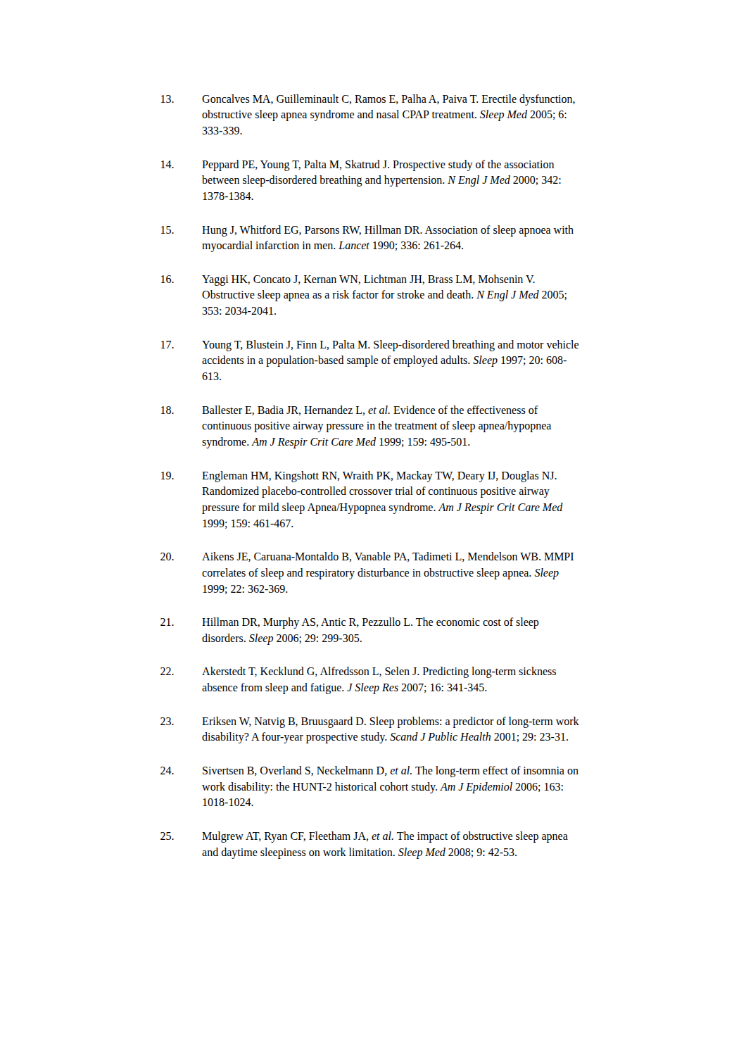13. Goncalves MA, Guilleminault C, Ramos E, Palha A, Paiva T. Erectile dysfunction, obstructive sleep apnea syndrome and nasal CPAP treatment. Sleep Med 2005; 6: 333-339.
14. Peppard PE, Young T, Palta M, Skatrud J. Prospective study of the association between sleep-disordered breathing and hypertension. N Engl J Med 2000; 342: 1378-1384.
15. Hung J, Whitford EG, Parsons RW, Hillman DR. Association of sleep apnoea with myocardial infarction in men. Lancet 1990; 336: 261-264.
16. Yaggi HK, Concato J, Kernan WN, Lichtman JH, Brass LM, Mohsenin V. Obstructive sleep apnea as a risk factor for stroke and death. N Engl J Med 2005; 353: 2034-2041.
17. Young T, Blustein J, Finn L, Palta M. Sleep-disordered breathing and motor vehicle accidents in a population-based sample of employed adults. Sleep 1997; 20: 608-613.
18. Ballester E, Badia JR, Hernandez L, et al. Evidence of the effectiveness of continuous positive airway pressure in the treatment of sleep apnea/hypopnea syndrome. Am J Respir Crit Care Med 1999; 159: 495-501.
19. Engleman HM, Kingshott RN, Wraith PK, Mackay TW, Deary IJ, Douglas NJ. Randomized placebo-controlled crossover trial of continuous positive airway pressure for mild sleep Apnea/Hypopnea syndrome. Am J Respir Crit Care Med 1999; 159: 461-467.
20. Aikens JE, Caruana-Montaldo B, Vanable PA, Tadimeti L, Mendelson WB. MMPI correlates of sleep and respiratory disturbance in obstructive sleep apnea. Sleep 1999; 22: 362-369.
21. Hillman DR, Murphy AS, Antic R, Pezzullo L. The economic cost of sleep disorders. Sleep 2006; 29: 299-305.
22. Akerstedt T, Kecklund G, Alfredsson L, Selen J. Predicting long-term sickness absence from sleep and fatigue. J Sleep Res 2007; 16: 341-345.
23. Eriksen W, Natvig B, Bruusgaard D. Sleep problems: a predictor of long-term work disability? A four-year prospective study. Scand J Public Health 2001; 29: 23-31.
24. Sivertsen B, Overland S, Neckelmann D, et al. The long-term effect of insomnia on work disability: the HUNT-2 historical cohort study. Am J Epidemiol 2006; 163: 1018-1024.
25. Mulgrew AT, Ryan CF, Fleetham JA, et al. The impact of obstructive sleep apnea and daytime sleepiness on work limitation. Sleep Med 2008; 9: 42-53.